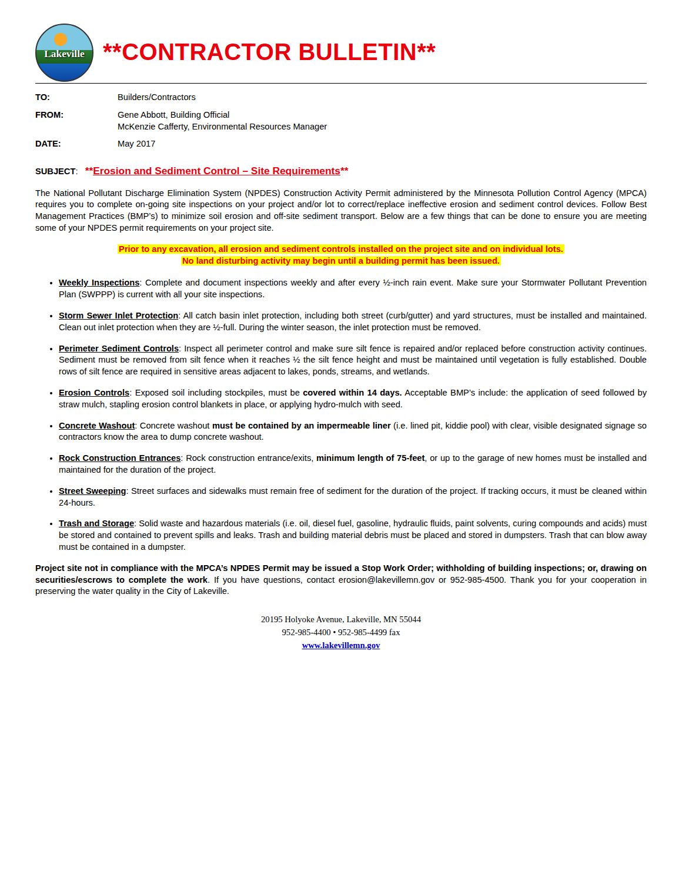Lakeville
**CONTRACTOR BULLETIN**
| TO: | Builders/Contractors |
| FROM: | Gene Abbott, Building Official McKenzie Cafferty, Environmental Resources Manager |
| DATE: | May 2017 |
SUBJECT: **Erosion and Sediment Control – Site Requirements**
The National Pollutant Discharge Elimination System (NPDES) Construction Activity Permit administered by the Minnesota Pollution Control Agency (MPCA) requires you to complete on-going site inspections on your project and/or lot to correct/replace ineffective erosion and sediment control devices. Follow Best Management Practices (BMP’s) to minimize soil erosion and off-site sediment transport. Below are a few things that can be done to ensure you are meeting some of your NPDES permit requirements on your project site.
Prior to any excavation, all erosion and sediment controls installed on the project site and on individual lots.
No land disturbing activity may begin until a building permit has been issued.
Weekly Inspections: Complete and document inspections weekly and after every ½-inch rain event. Make sure your Stormwater Pollutant Prevention Plan (SWPPP) is current with all your site inspections.
Storm Sewer Inlet Protection: All catch basin inlet protection, including both street (curb/gutter) and yard structures, must be installed and maintained. Clean out inlet protection when they are ½-full. During the winter season, the inlet protection must be removed.
Perimeter Sediment Controls: Inspect all perimeter control and make sure silt fence is repaired and/or replaced before construction activity continues. Sediment must be removed from silt fence when it reaches ½ the silt fence height and must be maintained until vegetation is fully established. Double rows of silt fence are required in sensitive areas adjacent to lakes, ponds, streams, and wetlands.
Erosion Controls: Exposed soil including stockpiles, must be covered within 14 days. Acceptable BMP’s include: the application of seed followed by straw mulch, stapling erosion control blankets in place, or applying hydro-mulch with seed.
Concrete Washout: Concrete washout must be contained by an impermeable liner (i.e. lined pit, kiddie pool) with clear, visible designated signage so contractors know the area to dump concrete washout.
Rock Construction Entrances: Rock construction entrance/exits, minimum length of 75-feet, or up to the garage of new homes must be installed and maintained for the duration of the project.
Street Sweeping: Street surfaces and sidewalks must remain free of sediment for the duration of the project. If tracking occurs, it must be cleaned within 24-hours.
Trash and Storage: Solid waste and hazardous materials (i.e. oil, diesel fuel, gasoline, hydraulic fluids, paint solvents, curing compounds and acids) must be stored and contained to prevent spills and leaks. Trash and building material debris must be placed and stored in dumpsters. Trash that can blow away must be contained in a dumpster.
Project site not in compliance with the MPCA’s NPDES Permit may be issued a Stop Work Order; withholding of building inspections; or, drawing on securities/escrows to complete the work. If you have questions, contact erosion@lakevillemn.gov or 952-985-4500. Thank you for your cooperation in preserving the water quality in the City of Lakeville.
20195 Holyoke Avenue, Lakeville, MN 55044
952-985-4400 • 952-985-4499 fax
www.lakevillemn.gov